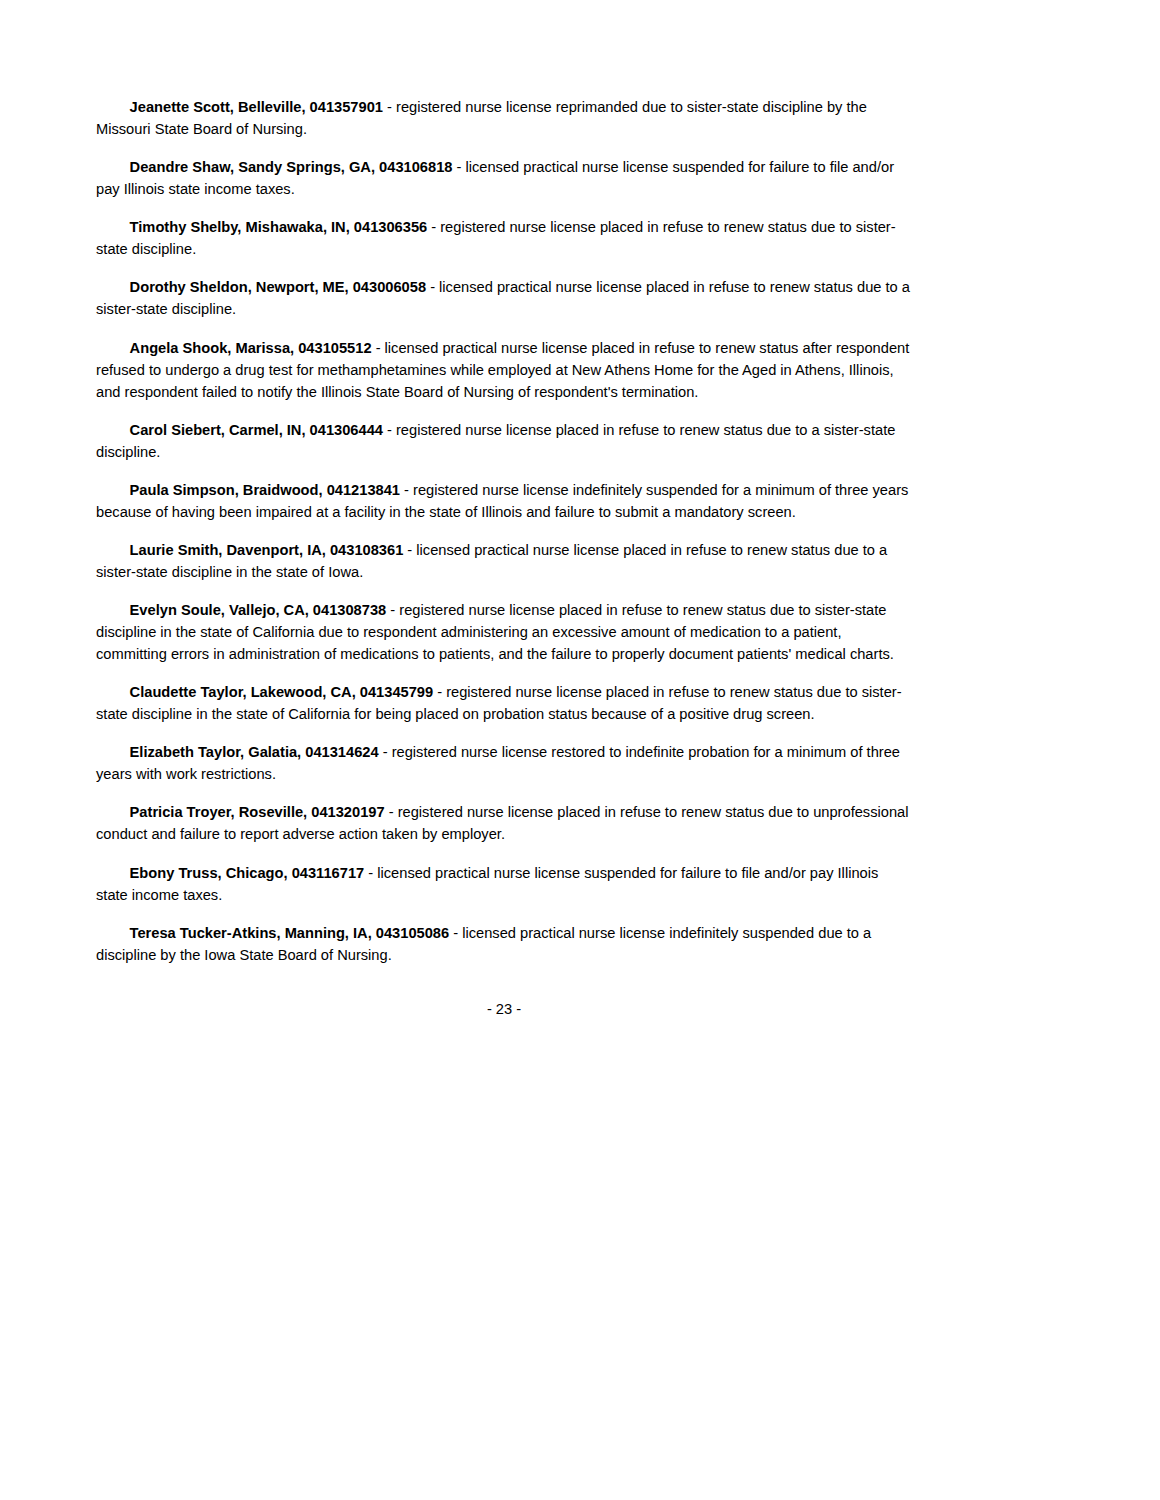Jeanette Scott, Belleville, 041357901 - registered nurse license reprimanded due to sister-state discipline by the Missouri State Board of Nursing.
Deandre Shaw, Sandy Springs, GA, 043106818 - licensed practical nurse license suspended for failure to file and/or pay Illinois state income taxes.
Timothy Shelby, Mishawaka, IN, 041306356 - registered nurse license placed in refuse to renew status due to sister-state discipline.
Dorothy Sheldon, Newport, ME, 043006058 - licensed practical nurse license placed in refuse to renew status due to a sister-state discipline.
Angela Shook, Marissa, 043105512 - licensed practical nurse license placed in refuse to renew status after respondent refused to undergo a drug test for methamphetamines while employed at New Athens Home for the Aged in Athens, Illinois, and respondent failed to notify the Illinois State Board of Nursing of respondent's termination.
Carol Siebert, Carmel, IN, 041306444 - registered nurse license placed in refuse to renew status due to a sister-state discipline.
Paula Simpson, Braidwood, 041213841 - registered nurse license indefinitely suspended for a minimum of three years because of having been impaired at a facility in the state of Illinois and failure to submit a mandatory screen.
Laurie Smith, Davenport, IA, 043108361 - licensed practical nurse license placed in refuse to renew status due to a sister-state discipline in the state of Iowa.
Evelyn Soule, Vallejo, CA, 041308738 - registered nurse license placed in refuse to renew status due to sister-state discipline in the state of California due to respondent administering an excessive amount of medication to a patient, committing errors in administration of medications to patients, and the failure to properly document patients' medical charts.
Claudette Taylor, Lakewood, CA, 041345799 - registered nurse license placed in refuse to renew status due to sister-state discipline in the state of California for being placed on probation status because of a positive drug screen.
Elizabeth Taylor, Galatia, 041314624 - registered nurse license restored to indefinite probation for a minimum of three years with work restrictions.
Patricia Troyer, Roseville, 041320197 - registered nurse license placed in refuse to renew status due to unprofessional conduct and failure to report adverse action taken by employer.
Ebony Truss, Chicago, 043116717 - licensed practical nurse license suspended for failure to file and/or pay Illinois state income taxes.
Teresa Tucker-Atkins, Manning, IA, 043105086 - licensed practical nurse license indefinitely suspended due to a discipline by the Iowa State Board of Nursing.
- 23 -